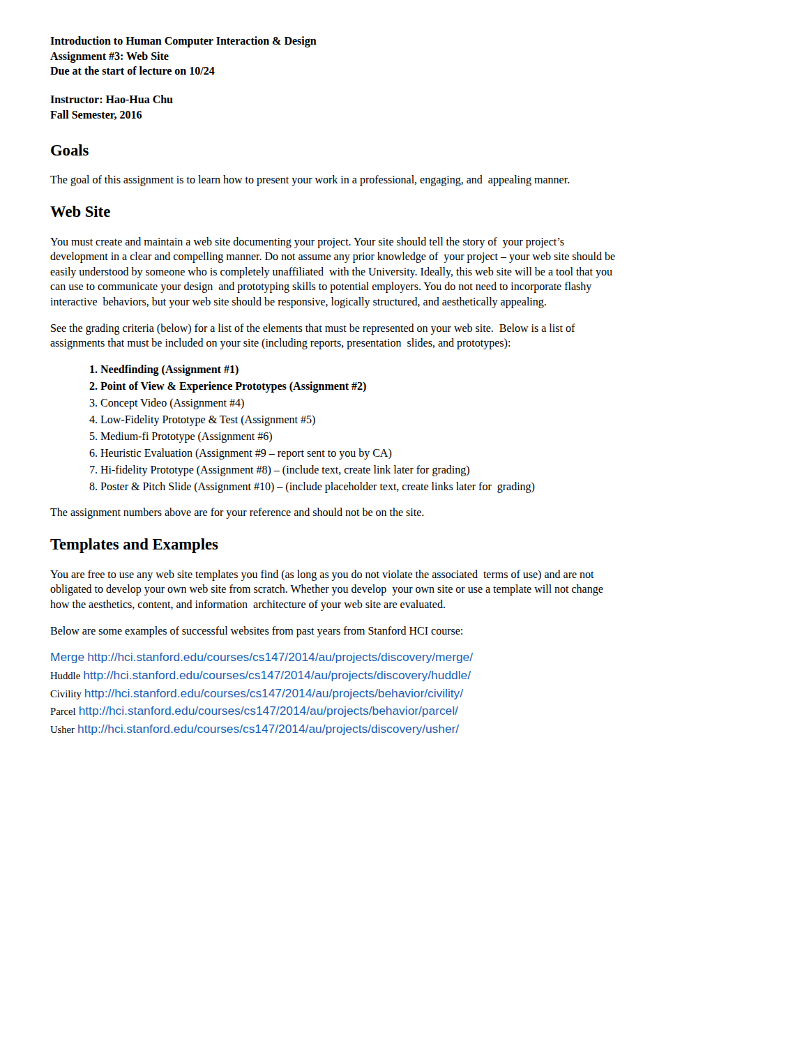Introduction to Human Computer Interaction & Design
Assignment #3: Web Site
Due at the start of lecture on 10/24
Instructor: Hao-Hua Chu
Fall Semester, 2016
Goals
The goal of this assignment is to learn how to present your work in a professional, engaging, and appealing manner.
Web Site
You must create and maintain a web site documenting your project. Your site should tell the story of your project’s development in a clear and compelling manner. Do not assume any prior knowledge of your project – your web site should be easily understood by someone who is completely unaffiliated with the University. Ideally, this web site will be a tool that you can use to communicate your design and prototyping skills to potential employers. You do not need to incorporate flashy interactive behaviors, but your web site should be responsive, logically structured, and aesthetically appealing.
See the grading criteria (below) for a list of the elements that must be represented on your web site. Below is a list of assignments that must be included on your site (including reports, presentation slides, and prototypes):
Needfinding (Assignment #1)
Point of View & Experience Prototypes (Assignment #2)
Concept Video (Assignment #4)
Low-Fidelity Prototype & Test (Assignment #5)
Medium-fi Prototype (Assignment #6)
Heuristic Evaluation (Assignment #9 – report sent to you by CA)
Hi-fidelity Prototype (Assignment #8) – (include text, create link later for grading)
Poster & Pitch Slide (Assignment #10) – (include placeholder text, create links later for grading)
The assignment numbers above are for your reference and should not be on the site.
Templates and Examples
You are free to use any web site templates you find (as long as you do not violate the associated terms of use) and are not obligated to develop your own web site from scratch. Whether you develop your own site or use a template will not change how the aesthetics, content, and information architecture of your web site are evaluated.
Below are some examples of successful websites from past years from Stanford HCI course:
Merge http://hci.stanford.edu/courses/cs147/2014/au/projects/discovery/merge/
Huddle http://hci.stanford.edu/courses/cs147/2014/au/projects/discovery/huddle/
Civility http://hci.stanford.edu/courses/cs147/2014/au/projects/behavior/civility/
Parcel http://hci.stanford.edu/courses/cs147/2014/au/projects/behavior/parcel/
Usher http://hci.stanford.edu/courses/cs147/2014/au/projects/discovery/usher/